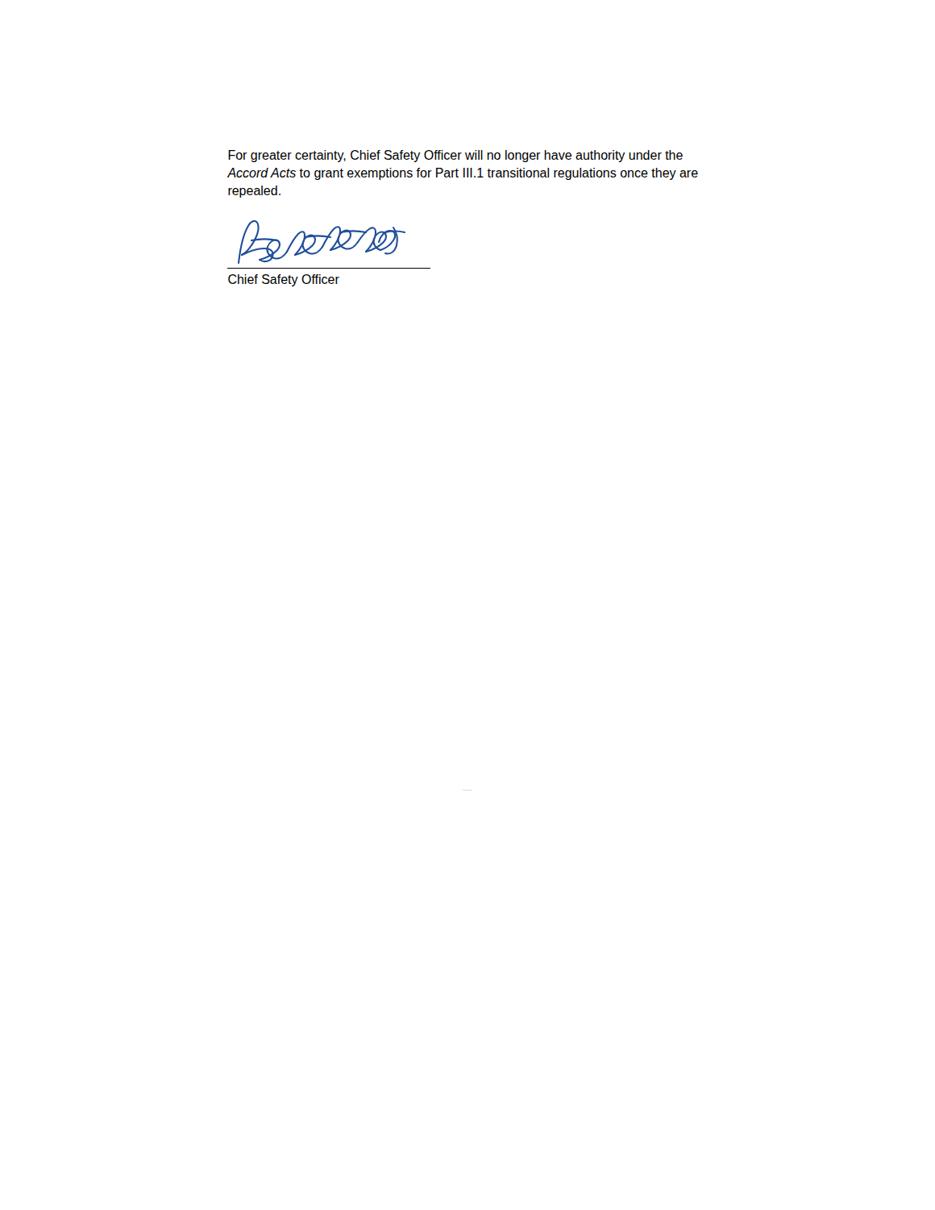For greater certainty, Chief Safety Officer will no longer have authority under the Accord Acts to grant exemptions for Part III.1 transitional regulations once they are repealed.
Chief Safety Officer
—